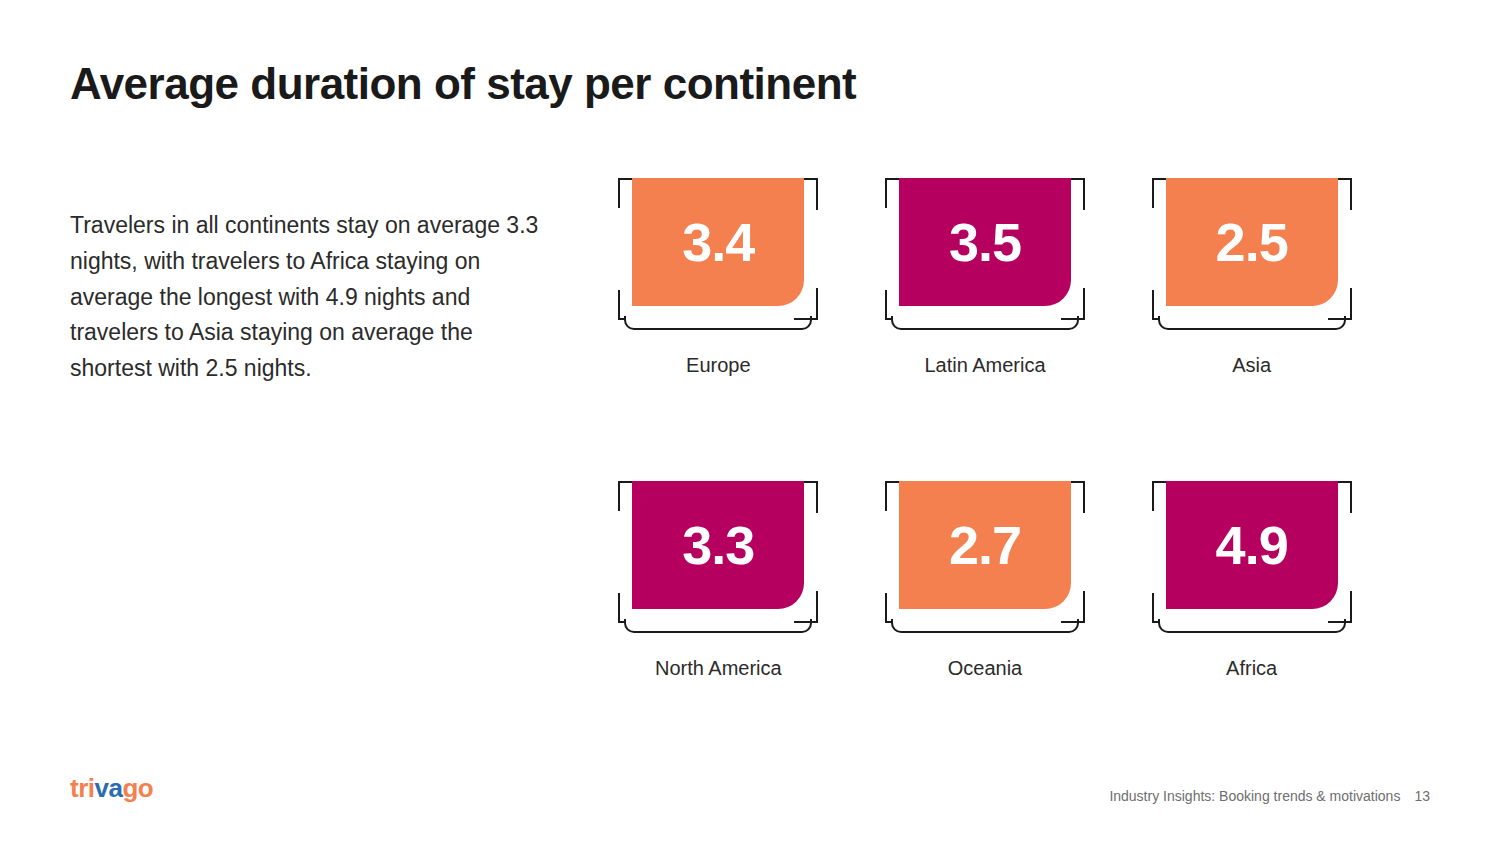Average duration of stay per continent
Travelers in all continents stay on average 3.3 nights, with travelers to Africa staying on average the longest with 4.9 nights and travelers to Asia staying on average the shortest with 2.5 nights.
3.4
Europe
3.5
Latin America
2.5
Asia
3.3
North America
2.7
Oceania
4.9
Africa
tri va go
Industry Insights: Booking trends & motivations13